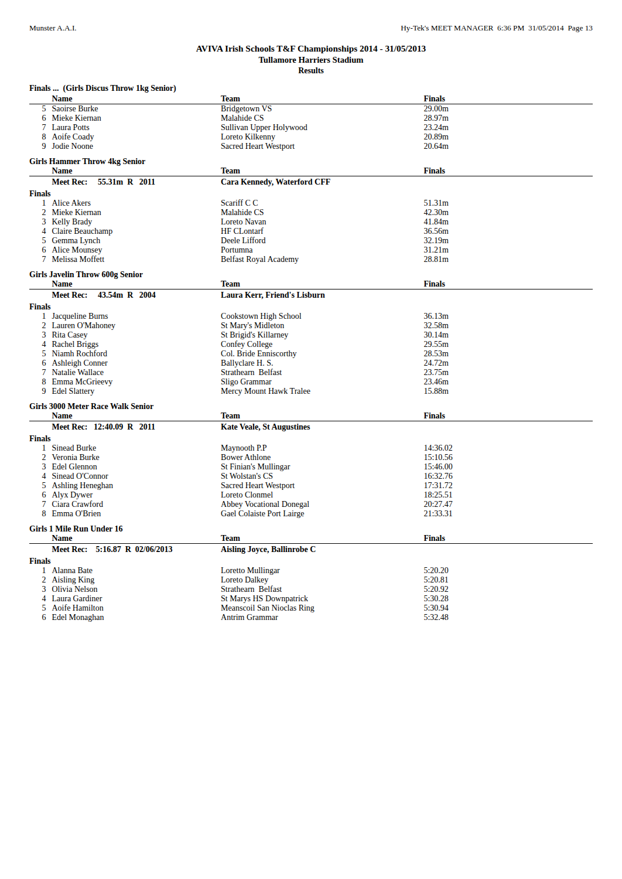Munster A.A.I.
Hy-Tek's MEET MANAGER 6:36 PM 31/05/2014 Page 13
AVIVA Irish Schools T&F Championships 2014 - 31/05/2013
Tullamore Harriers Stadium
Results
Finals ... (Girls Discus Throw 1kg Senior)
| | Name | Team | Finals | |
| --- | --- | --- | --- | --- |
| 5 | Saoirse Burke | Bridgetown VS | 29.00m | |
| 6 | Mieke Kiernan | Malahide CS | 28.97m | |
| 7 | Laura Potts | Sullivan Upper Holywood | 23.24m | |
| 8 | Aoife Coady | Loreto Kilkenny | 20.89m | |
| 9 | Jodie Noone | Sacred Heart Westport | 20.64m | |
Girls Hammer Throw 4kg Senior
| | Meet Rec: 55.31m R 2011 | Cara Kennedy, Waterford CFF | | |
| | Name | Team | Finals | |
| Finals |
| 1 | Alice Akers | Scariff C C | 51.31m | |
| 2 | Mieke Kiernan | Malahide CS | 42.30m | |
| 3 | Kelly Brady | Loreto Navan | 41.84m | |
| 4 | Claire Beauchamp | HF CLontarf | 36.56m | |
| 5 | Gemma Lynch | Deele Lifford | 32.19m | |
| 6 | Alice Mounsey | Portumna | 31.21m | |
| 7 | Melissa Moffett | Belfast Royal Academy | 28.81m | |
Girls Javelin Throw 600g Senior
| | Meet Rec: 43.54m R 2004 | Laura Kerr, Friend's Lisburn | | |
| | Name | Team | Finals | |
| Finals |
| 1 | Jacqueline Burns | Cookstown High School | 36.13m | |
| 2 | Lauren O'Mahoney | St Mary's Midleton | 32.58m | |
| 3 | Rita Casey | St Brigid's Killarney | 30.14m | |
| 4 | Rachel Briggs | Confey College | 29.55m | |
| 5 | Niamh Rochford | Col. Bride Enniscorthy | 28.53m | |
| 6 | Ashleigh Conner | Ballyclare H. S. | 24.72m | |
| 7 | Natalie Wallace | Strathearn Belfast | 23.75m | |
| 8 | Emma McGrieevy | Sligo Grammar | 23.46m | |
| 9 | Edel Slattery | Mercy Mount Hawk Tralee | 15.88m | |
Girls 3000 Meter Race Walk Senior
| | Meet Rec: 12:40.09 R 2011 | Kate Veale, St Augustines | | |
| | Name | Team | Finals | |
| Finals |
| 1 | Sinead Burke | Maynooth P.P | 14:36.02 | |
| 2 | Veronia Burke | Bower Athlone | 15:10.56 | |
| 3 | Edel Glennon | St Finian's Mullingar | 15:46.00 | |
| 4 | Sinead O'Connor | St Wolstan's CS | 16:32.76 | |
| 5 | Ashling Heneghan | Sacred Heart Westport | 17:31.72 | |
| 6 | Alyx Dywer | Loreto Clonmel | 18:25.51 | |
| 7 | Ciara Crawford | Abbey Vocational Donegal | 20:27.47 | |
| 8 | Emma O'Brien | Gael Colaiste Port Lairge | 21:33.31 | |
Girls 1 Mile Run Under 16
| | Meet Rec: 5:16.87 R 02/06/2013 | Aisling Joyce, Ballinrobe C | | |
| | Name | Team | Finals | |
| Finals |
| 1 | Alanna Bate | Loretto Mullingar | 5:20.20 | |
| 2 | Aisling King | Loreto Dalkey | 5:20.81 | |
| 3 | Olivia Nelson | Strathearn Belfast | 5:20.92 | |
| 4 | Laura Gardiner | St Marys HS Downpatrick | 5:30.28 | |
| 5 | Aoife Hamilton | Meanscoil San Nioclas Ring | 5:30.94 | |
| 6 | Edel Monaghan | Antrim Grammar | 5:32.48 | |